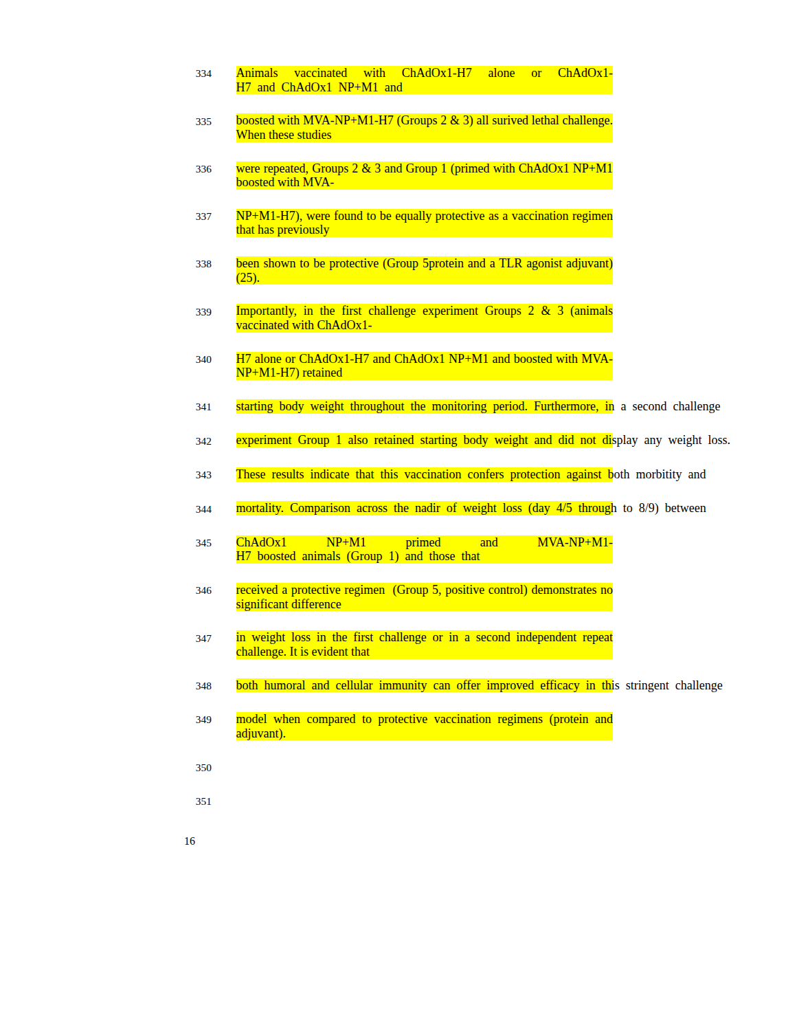Animals vaccinated with ChAdOx1-H7 alone or ChAdOx1-H7 and ChAdOx1 NP+M1 and
boosted with MVA-NP+M1-H7 (Groups 2 & 3) all surived lethal challenge. When these studies
were repeated, Groups 2 & 3 and Group 1 (primed with ChAdOx1 NP+M1 boosted with MVA-
NP+M1-H7), were found to be equally protective as a vaccination regimen that has previously
been shown to be protective (Group 5protein and a TLR agonist adjuvant) (25).
Importantly, in the first challenge experiment Groups 2 & 3 (animals vaccinated with ChAdOx1-
H7 alone or ChAdOx1-H7 and ChAdOx1 NP+M1 and boosted with MVA-NP+M1-H7) retained
starting body weight throughout the monitoring period. Furthermore, in a second challenge
experiment Group 1 also retained starting body weight and did not display any weight loss.
These results indicate that this vaccination confers protection against both morbitity and
mortality. Comparison across the nadir of weight loss (day 4/5 through to 8/9) between
ChAdOx1 NP+M1 primed and MVA-NP+M1-H7 boosted animals (Group 1) and those that
received a protective regimen (Group 5, positive control) demonstrates no significant difference
in weight loss in the first challenge or in a second independent repeat challenge. It is evident that
both humoral and cellular immunity can offer improved efficacy in this stringent challenge
model when compared to protective vaccination regimens (protein and adjuvant).
16